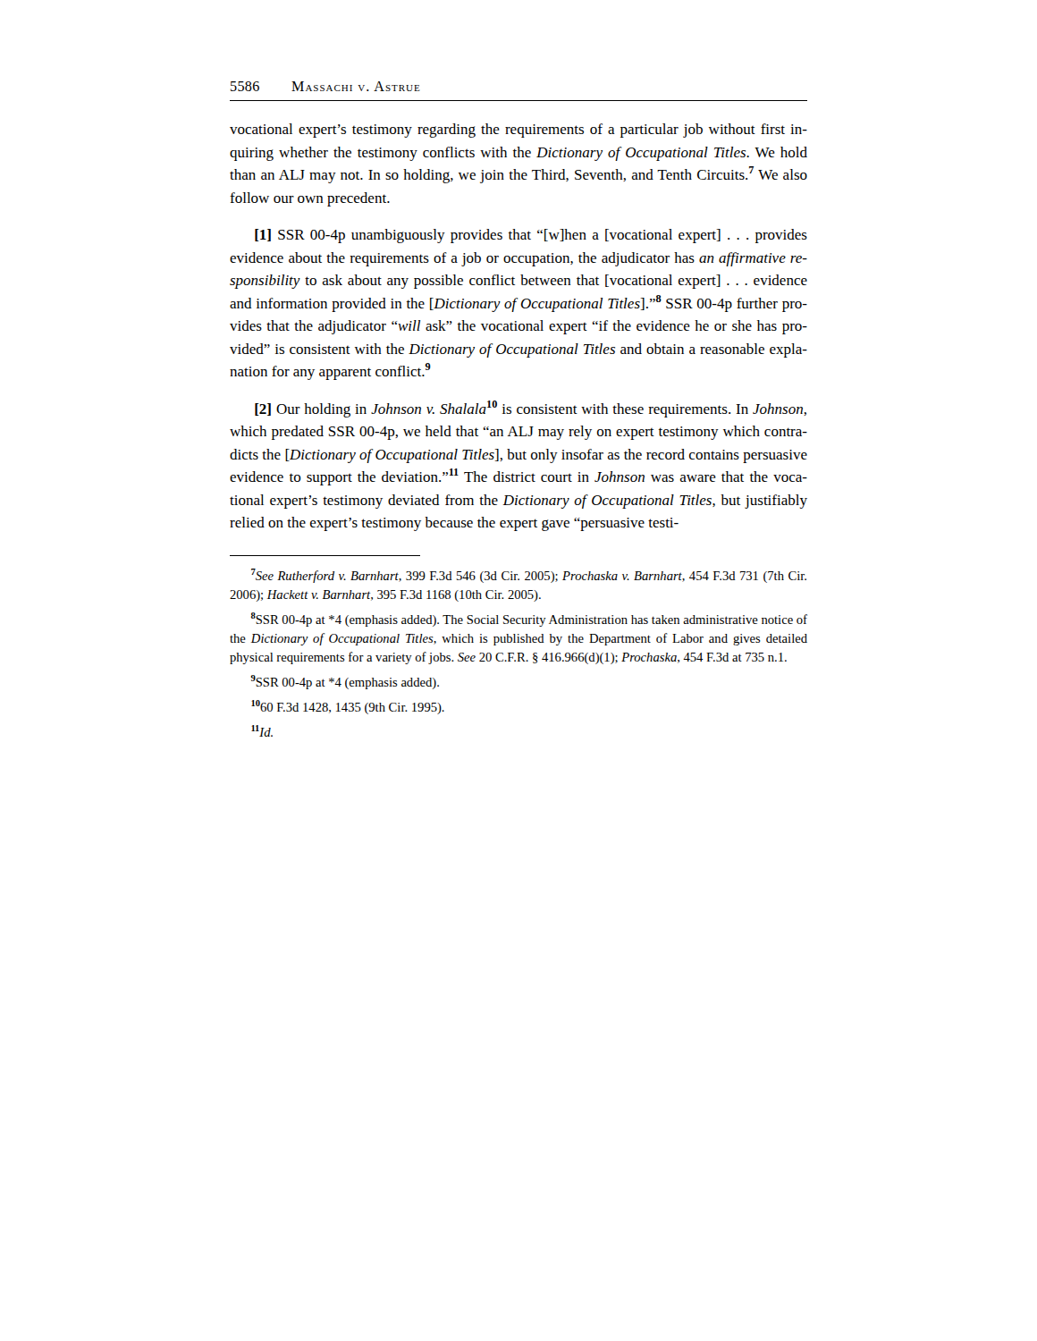5586 Massachi v. Astrue
vocational expert’s testimony regarding the requirements of a particular job without first inquiring whether the testimony conflicts with the Dictionary of Occupational Titles. We hold than an ALJ may not. In so holding, we join the Third, Seventh, and Tenth Circuits.7 We also follow our own precedent.
[1] SSR 00-4p unambiguously provides that “[w]hen a [vocational expert] . . . provides evidence about the requirements of a job or occupation, the adjudicator has an affirmative responsibility to ask about any possible conflict between that [vocational expert] . . . evidence and information provided in the [Dictionary of Occupational Titles].”8 SSR 00-4p further provides that the adjudicator “will ask” the vocational expert “if the evidence he or she has provided” is consistent with the Dictionary of Occupational Titles and obtain a reasonable explanation for any apparent conflict.9
[2] Our holding in Johnson v. Shalala10 is consistent with these requirements. In Johnson, which predated SSR 00-4p, we held that “an ALJ may rely on expert testimony which contradicts the [Dictionary of Occupational Titles], but only insofar as the record contains persuasive evidence to support the deviation.”11 The district court in Johnson was aware that the vocational expert’s testimony deviated from the Dictionary of Occupational Titles, but justifiably relied on the expert’s testimony because the expert gave “persuasive testi-
7See Rutherford v. Barnhart, 399 F.3d 546 (3d Cir. 2005); Prochaska v. Barnhart, 454 F.3d 731 (7th Cir. 2006); Hackett v. Barnhart, 395 F.3d 1168 (10th Cir. 2005).
8SSR 00-4p at *4 (emphasis added). The Social Security Administration has taken administrative notice of the Dictionary of Occupational Titles, which is published by the Department of Labor and gives detailed physical requirements for a variety of jobs. See 20 C.F.R. § 416.966(d)(1); Prochaska, 454 F.3d at 735 n.1.
9SSR 00-4p at *4 (emphasis added).
1060 F.3d 1428, 1435 (9th Cir. 1995).
11Id.